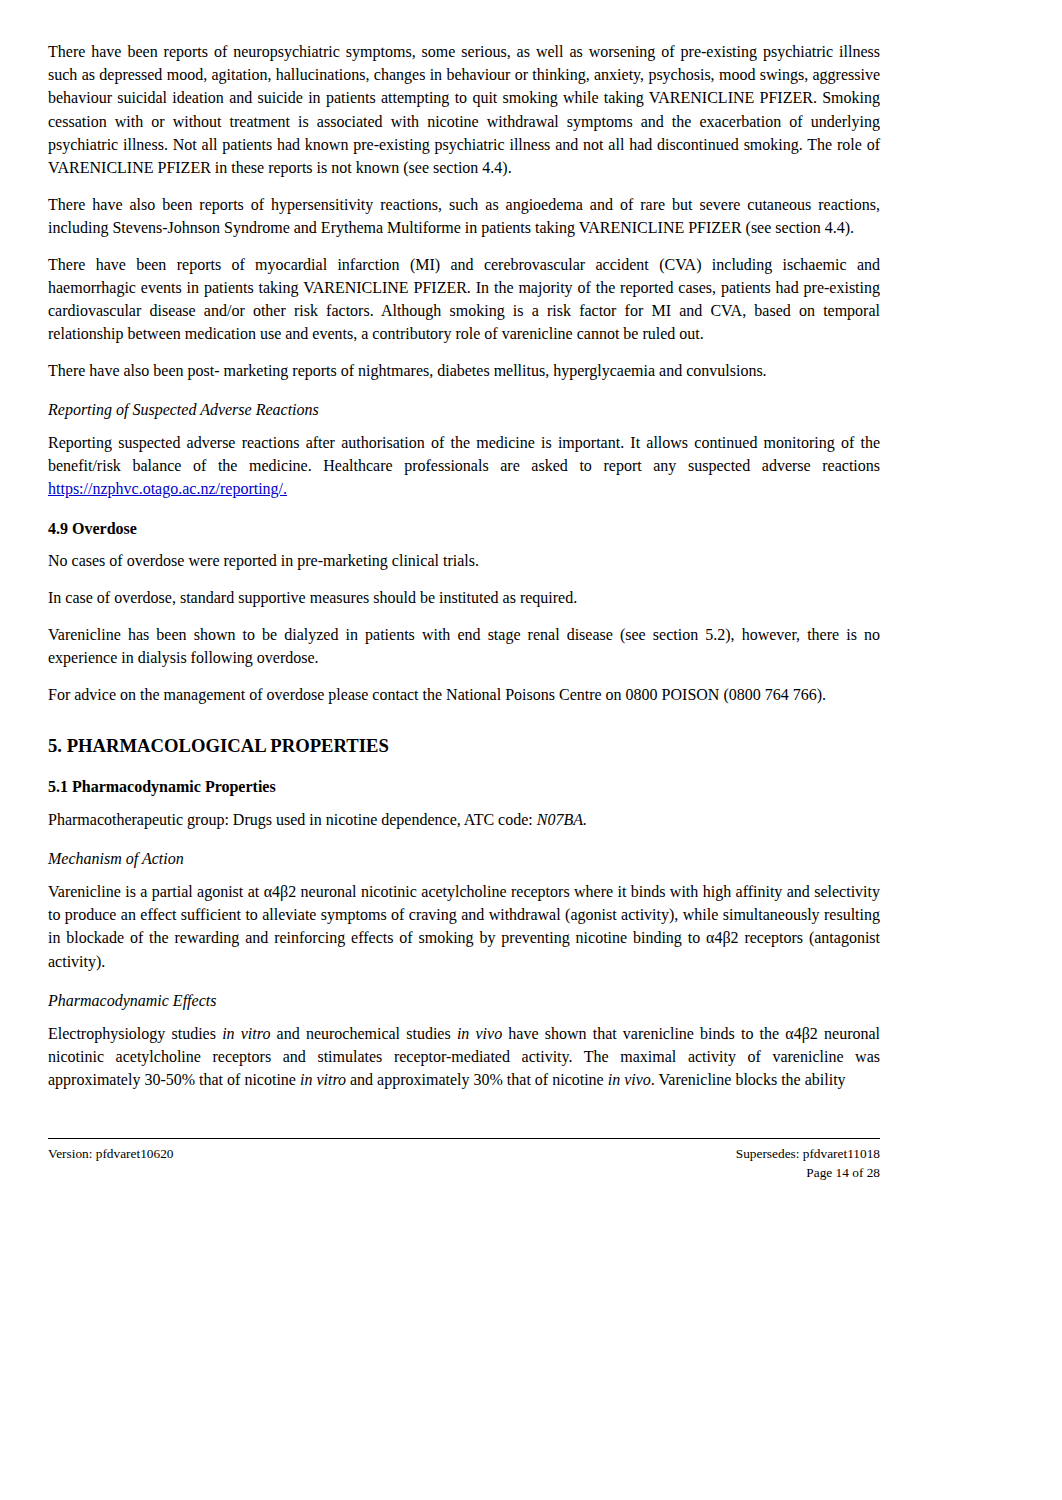There have been reports of neuropsychiatric symptoms, some serious, as well as worsening of pre-existing psychiatric illness such as depressed mood, agitation, hallucinations, changes in behaviour or thinking, anxiety, psychosis, mood swings, aggressive behaviour suicidal ideation and suicide in patients attempting to quit smoking while taking VARENICLINE PFIZER. Smoking cessation with or without treatment is associated with nicotine withdrawal symptoms and the exacerbation of underlying psychiatric illness. Not all patients had known pre-existing psychiatric illness and not all had discontinued smoking. The role of VARENICLINE PFIZER in these reports is not known (see section 4.4).
There have also been reports of hypersensitivity reactions, such as angioedema and of rare but severe cutaneous reactions, including Stevens-Johnson Syndrome and Erythema Multiforme in patients taking VARENICLINE PFIZER (see section 4.4).
There have been reports of myocardial infarction (MI) and cerebrovascular accident (CVA) including ischaemic and haemorrhagic events in patients taking VARENICLINE PFIZER. In the majority of the reported cases, patients had pre-existing cardiovascular disease and/or other risk factors. Although smoking is a risk factor for MI and CVA, based on temporal relationship between medication use and events, a contributory role of varenicline cannot be ruled out.
There have also been post- marketing reports of nightmares, diabetes mellitus, hyperglycaemia and convulsions.
Reporting of Suspected Adverse Reactions
Reporting suspected adverse reactions after authorisation of the medicine is important. It allows continued monitoring of the benefit/risk balance of the medicine. Healthcare professionals are asked to report any suspected adverse reactions https://nzphvc.otago.ac.nz/reporting/.
4.9 Overdose
No cases of overdose were reported in pre-marketing clinical trials.
In case of overdose, standard supportive measures should be instituted as required.
Varenicline has been shown to be dialyzed in patients with end stage renal disease (see section 5.2), however, there is no experience in dialysis following overdose.
For advice on the management of overdose please contact the National Poisons Centre on 0800 POISON (0800 764 766).
5. PHARMACOLOGICAL PROPERTIES
5.1 Pharmacodynamic Properties
Pharmacotherapeutic group: Drugs used in nicotine dependence, ATC code: N07BA.
Mechanism of Action
Varenicline is a partial agonist at α4β2 neuronal nicotinic acetylcholine receptors where it binds with high affinity and selectivity to produce an effect sufficient to alleviate symptoms of craving and withdrawal (agonist activity), while simultaneously resulting in blockade of the rewarding and reinforcing effects of smoking by preventing nicotine binding to α4β2 receptors (antagonist activity).
Pharmacodynamic Effects
Electrophysiology studies in vitro and neurochemical studies in vivo have shown that varenicline binds to the α4β2 neuronal nicotinic acetylcholine receptors and stimulates receptor-mediated activity. The maximal activity of varenicline was approximately 30-50% that of nicotine in vitro and approximately 30% that of nicotine in vivo. Varenicline blocks the ability
Version: pfdvaret10620
Supersedes: pfdvaret11018
Page 14 of 28